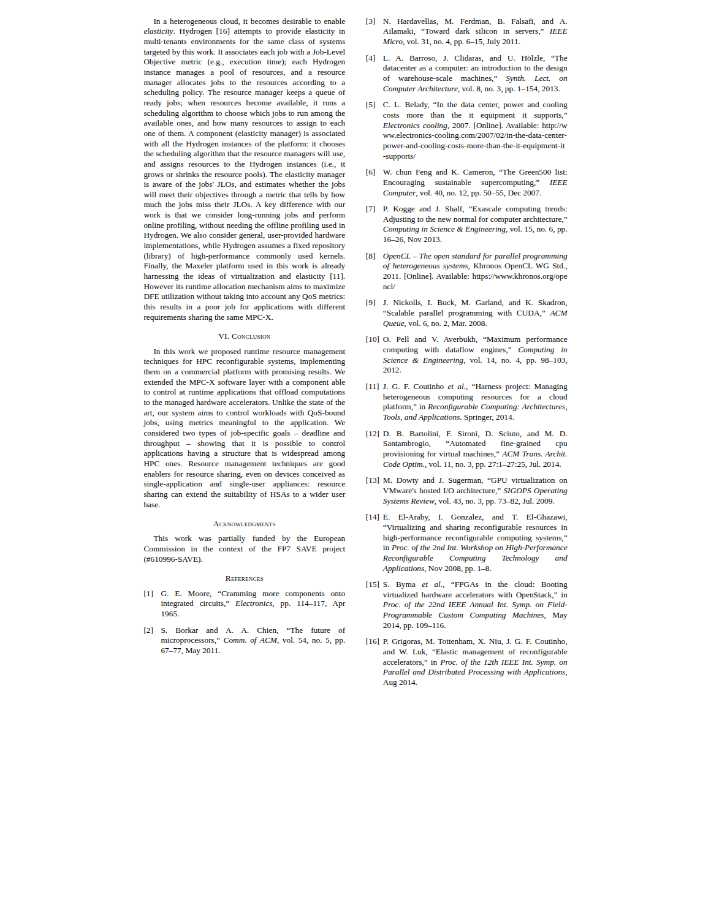In a heterogeneous cloud, it becomes desirable to enable elasticity. Hydrogen [16] attempts to provide elasticity in multi-tenants environments for the same class of systems targeted by this work. It associates each job with a Job-Level Objective metric (e.g., execution time); each Hydrogen instance manages a pool of resources, and a resource manager allocates jobs to the resources according to a scheduling policy. The resource manager keeps a queue of ready jobs; when resources become available, it runs a scheduling algorithm to choose which jobs to run among the available ones, and how many resources to assign to each one of them. A component (elasticity manager) is associated with all the Hydrogen instances of the platform: it chooses the scheduling algorithm that the resource managers will use, and assigns resources to the Hydrogen instances (i.e., it grows or shrinks the resource pools). The elasticity manager is aware of the jobs' JLOs, and estimates whether the jobs will meet their objectives through a metric that tells by how much the jobs miss their JLOs. A key difference with our work is that we consider long-running jobs and perform online profiling, without needing the offline profiling used in Hydrogen. We also consider general, user-provided hardware implementations, while Hydrogen assumes a fixed repository (library) of high-performance commonly used kernels. Finally, the Maxeler platform used in this work is already harnessing the ideas of virtualization and elasticity [11]. However its runtime allocation mechanism aims to maximize DFE utilization without taking into account any QoS metrics: this results in a poor job for applications with different requirements sharing the same MPC-X.
VI. Conclusion
In this work we proposed runtime resource management techniques for HPC reconfigurable systems, implementing them on a commercial platform with promising results. We extended the MPC-X software layer with a component able to control at runtime applications that offload computations to the managed hardware accelerators. Unlike the state of the art, our system aims to control workloads with QoS-bound jobs, using metrics meaningful to the application. We considered two types of job-specific goals – deadline and throughput – showing that it is possible to control applications having a structure that is widespread among HPC ones. Resource management techniques are good enablers for resource sharing, even on devices conceived as single-application and single-user appliances: resource sharing can extend the suitability of HSAs to a wider user base.
Acknowledgments
This work was partially funded by the European Commission in the context of the FP7 SAVE project (#610996-SAVE).
References
[1] G. E. Moore, “Cramming more components onto integrated circuits,” Electronics, pp. 114–117, Apr 1965.
[2] S. Borkar and A. A. Chien, “The future of microprocessors,” Comm. of ACM, vol. 54, no. 5, pp. 67–77, May 2011.
[3] N. Hardavellas, M. Ferdman, B. Falsafi, and A. Ailamaki, “Toward dark silicon in servers,” IEEE Micro, vol. 31, no. 4, pp. 6–15, July 2011.
[4] L. A. Barroso, J. Clidaras, and U. Hölzle, “The datacenter as a computer: an introduction to the design of warehouse-scale machines,” Synth. Lect. on Computer Architecture, vol. 8, no. 3, pp. 1–154, 2013.
[5] C. L. Belady, “In the data center, power and cooling costs more than the it equipment it supports,” Electronics cooling, 2007. [Online]. Available: http://www.electronics-cooling.com/2007/02/in-the-data-center-power-and-cooling-costs-more-than-the-it-equipment-it-supports/
[6] W. chun Feng and K. Cameron, “The Green500 list: Encouraging sustainable supercomputing,” IEEE Computer, vol. 40, no. 12, pp. 50–55, Dec 2007.
[7] P. Kogge and J. Shalf, “Exascale computing trends: Adjusting to the new normal for computer architecture,” Computing in Science & Engineering, vol. 15, no. 6, pp. 16–26, Nov 2013.
[8] OpenCL – The open standard for parallel programming of heterogeneous systems, Khronos OpenCL WG Std., 2011. [Online]. Available: https://www.khronos.org/opencl/
[9] J. Nickolls, I. Buck, M. Garland, and K. Skadron, “Scalable parallel programming with CUDA,” ACM Queue, vol. 6, no. 2, Mar. 2008.
[10] O. Pell and V. Averbukh, “Maximum performance computing with dataflow engines,” Computing in Science & Engineering, vol. 14, no. 4, pp. 98–103, 2012.
[11] J. G. F. Coutinho et al., “Harness project: Managing heterogeneous computing resources for a cloud platform,” in Reconfigurable Computing: Architectures, Tools, and Applications. Springer, 2014.
[12] D. B. Bartolini, F. Sironi, D. Sciuto, and M. D. Santambrogio, “Automated fine-grained cpu provisioning for virtual machines,” ACM Trans. Archit. Code Optim., vol. 11, no. 3, pp. 27:1–27:25, Jul. 2014.
[13] M. Dowty and J. Sugerman, “GPU virtualization on VMware's hosted I/O architecture,” SIGOPS Operating Systems Review, vol. 43, no. 3, pp. 73–82, Jul. 2009.
[14] E. El-Araby, I. Gonzalez, and T. El-Ghazawi, “Virtualizing and sharing reconfigurable resources in high-performance reconfigurable computing systems,” in Proc. of the 2nd Int. Workshop on High-Performance Reconfigurable Computing Technology and Applications, Nov 2008, pp. 1–8.
[15] S. Byma et al., “FPGAs in the cloud: Booting virtualized hardware accelerators with OpenStack,” in Proc. of the 22nd IEEE Annual Int. Symp. on Field-Programmable Custom Computing Machines, May 2014, pp. 109–116.
[16] P. Grigoras, M. Tottenham, X. Niu, J. G. F. Coutinho, and W. Luk, “Elastic management of reconfigurable accelerators,” in Proc. of the 12th IEEE Int. Symp. on Parallel and Distributed Processing with Applications, Aug 2014.